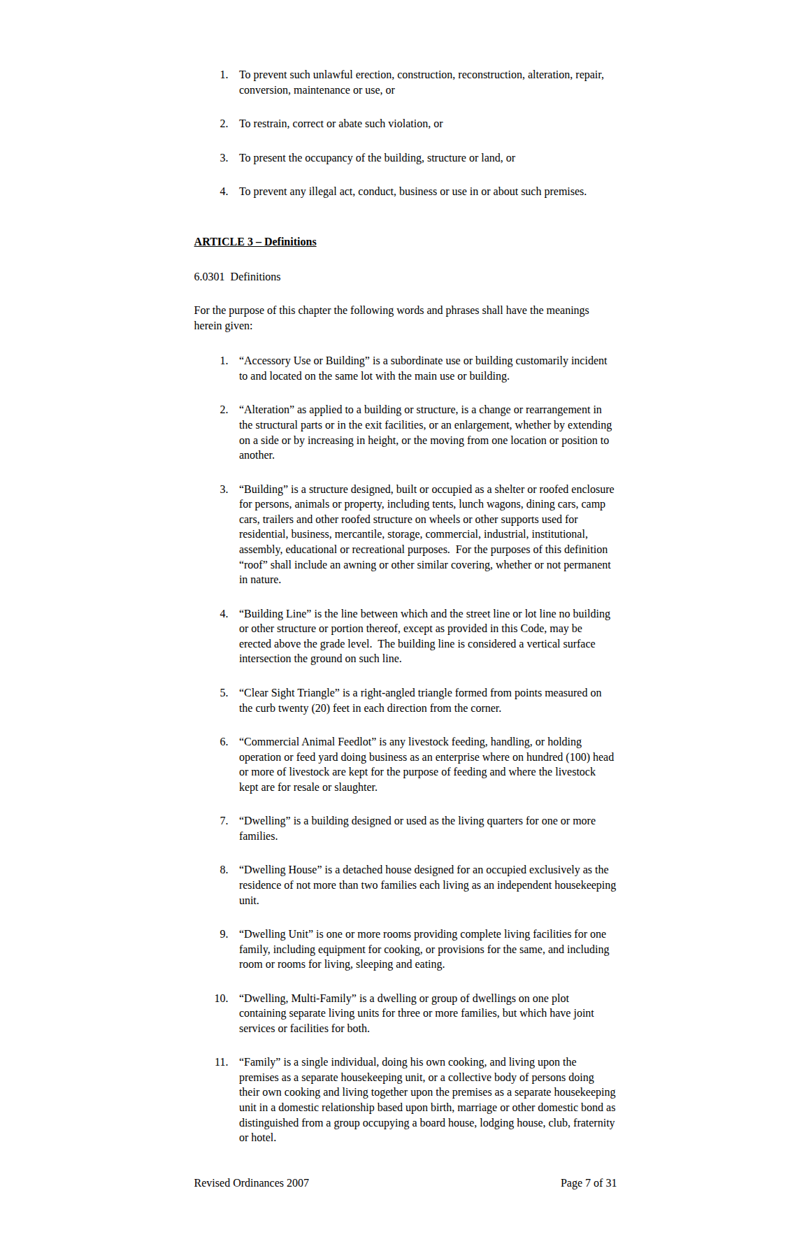To prevent such unlawful erection, construction, reconstruction, alteration, repair, conversion, maintenance or use, or
To restrain, correct or abate such violation, or
To present the occupancy of the building, structure or land, or
To prevent any illegal act, conduct, business or use in or about such premises.
ARTICLE 3 – Definitions
6.0301 Definitions
For the purpose of this chapter the following words and phrases shall have the meanings herein given:
“Accessory Use or Building” is a subordinate use or building customarily incident to and located on the same lot with the main use or building.
“Alteration” as applied to a building or structure, is a change or rearrangement in the structural parts or in the exit facilities, or an enlargement, whether by extending on a side or by increasing in height, or the moving from one location or position to another.
“Building” is a structure designed, built or occupied as a shelter or roofed enclosure for persons, animals or property, including tents, lunch wagons, dining cars, camp cars, trailers and other roofed structure on wheels or other supports used for residential, business, mercantile, storage, commercial, industrial, institutional, assembly, educational or recreational purposes. For the purposes of this definition “roof” shall include an awning or other similar covering, whether or not permanent in nature.
“Building Line” is the line between which and the street line or lot line no building or other structure or portion thereof, except as provided in this Code, may be erected above the grade level. The building line is considered a vertical surface intersection the ground on such line.
“Clear Sight Triangle” is a right-angled triangle formed from points measured on the curb twenty (20) feet in each direction from the corner.
“Commercial Animal Feedlot” is any livestock feeding, handling, or holding operation or feed yard doing business as an enterprise where on hundred (100) head or more of livestock are kept for the purpose of feeding and where the livestock kept are for resale or slaughter.
“Dwelling” is a building designed or used as the living quarters for one or more families.
“Dwelling House” is a detached house designed for an occupied exclusively as the residence of not more than two families each living as an independent housekeeping unit.
“Dwelling Unit” is one or more rooms providing complete living facilities for one family, including equipment for cooking, or provisions for the same, and including room or rooms for living, sleeping and eating.
“Dwelling, Multi-Family” is a dwelling or group of dwellings on one plot containing separate living units for three or more families, but which have joint services or facilities for both.
“Family” is a single individual, doing his own cooking, and living upon the premises as a separate housekeeping unit, or a collective body of persons doing their own cooking and living together upon the premises as a separate housekeeping unit in a domestic relationship based upon birth, marriage or other domestic bond as distinguished from a group occupying a board house, lodging house, club, fraternity or hotel.
Revised Ordinances 2007
Page 7 of 31